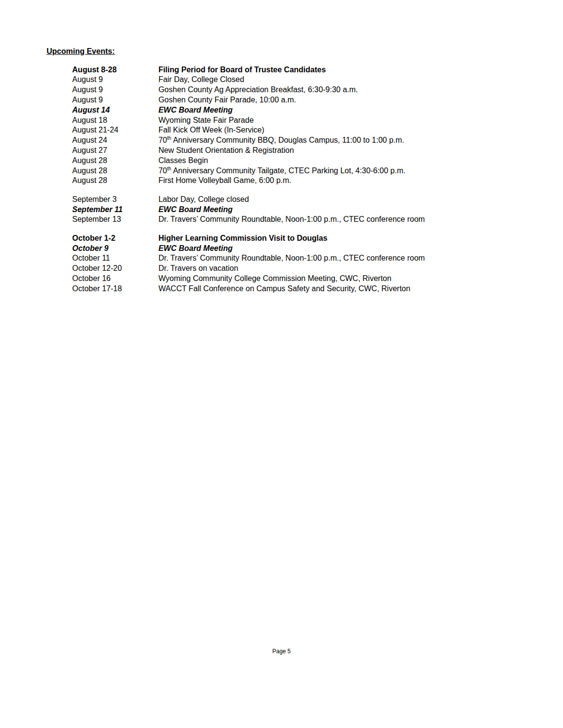Upcoming Events:
| August 8-28 | Filing Period for Board of Trustee Candidates |
| August 9 | Fair Day, College Closed |
| August 9 | Goshen County Ag Appreciation Breakfast, 6:30-9:30 a.m. |
| August 9 | Goshen County Fair Parade, 10:00 a.m. |
| August 14 | EWC Board Meeting |
| August 18 | Wyoming State Fair Parade |
| August 21-24 | Fall Kick Off Week (In-Service) |
| August 24 | 70 th Anniversary Community BBQ, Douglas Campus, 11:00 to 1:00 p.m. |
| August 27 | New Student Orientation & Registration |
| August 28 | Classes Begin |
| August 28 | 70 th Anniversary Community Tailgate, CTEC Parking Lot, 4:30-6:00 p.m. |
| August 28 | First Home Volleyball Game, 6:00 p.m. |
| September 3 | Labor Day, College closed |
| September 11 | EWC Board Meeting |
| September 13 | Dr. Travers’ Community Roundtable, Noon-1:00 p.m., CTEC conference room |
| October 1-2 | Higher Learning Commission Visit to Douglas |
| October 9 | EWC Board Meeting |
| October 11 | Dr. Travers’ Community Roundtable, Noon-1:00 p.m., CTEC conference room |
| October 12-20 | Dr. Travers on vacation |
| October 16 | Wyoming Community College Commission Meeting, CWC, Riverton |
| October 17-18 | WACCT Fall Conference on Campus Safety and Security, CWC, Riverton |
Page 5